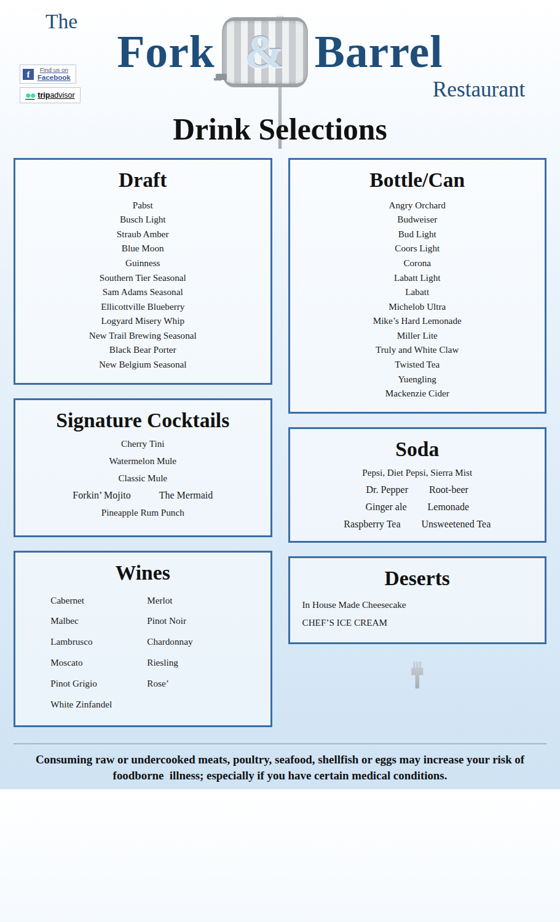The
Fork & Barrel
Restaurant
f Find us on Facebook ●● tripadvisor
Drink Selections
Draft
Pabst
Busch Light
Straub Amber
Blue Moon
Guinness
Southern Tier Seasonal
Sam Adams Seasonal
Ellicottville Blueberry
Logyard Misery Whip
New Trail Brewing Seasonal
Black Bear Porter
New Belgium Seasonal
Signature Cocktails
Cherry Tini
Watermelon Mule
Classic Mule
Forkin’ Mojito The Mermaid
Pineapple Rum Punch
Wines
Cabernet Merlot Malbec Pinot Noir Lambrusco Chardonnay Moscato Riesling Pinot Grigio Rose’ White Zinfandel
Bottle/Can
Angry Orchard
Budweiser
Bud Light
Coors Light
Corona
Labatt Light
Labatt
Michelob Ultra
Mike’s Hard Lemonade
Miller Lite
Truly and White Claw
Twisted Tea
Yuengling
Mackenzie Cider
Soda
Pepsi, Diet Pepsi, Sierra Mist
Dr. Pepper Root-beer
Ginger ale Lemonade
Raspberry Tea Unsweetened Tea
Deserts
In House Made Cheesecake
Chef’s Ice Cream
Consuming raw or undercooked meats, poultry, seafood, shellfish or eggs may increase your risk of foodborne illness; especially if you have certain medical conditions.